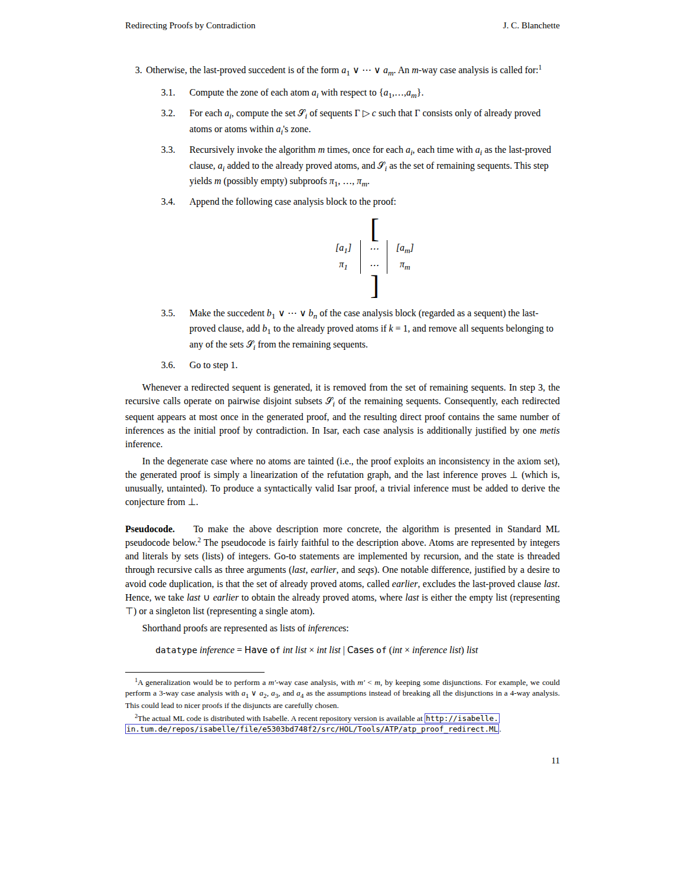Redirecting Proofs by Contradiction J. C. Blanchette
3. Otherwise, the last-proved succedent is of the form a1 ∨ ⋯ ∨ am. An m-way case analysis is called for:1
3.1. Compute the zone of each atom ai with respect to {a1,…,am}.
3.2. For each ai, compute the set 𝒮i of sequents Γ ▷ c such that Γ consists only of already proved atoms or atoms within ai's zone.
3.3. Recursively invoke the algorithm m times, once for each ai, each time with ai as the last-proved clause, ai added to the already proved atoms, and 𝒮i as the set of remaining sequents. This step yields m (possibly empty) subproofs π1, …, πm.
3.4. Append the following case analysis block to the proof:
[
| [ a 1 ] | ⋯ | [ a m ] |
| π 1 | ⋯ | π m |
]
3.5. Make the succedent b1 ∨ ⋯ ∨ bn of the case analysis block (regarded as a sequent) the last-proved clause, add b1 to the already proved atoms if k = 1, and remove all sequents belonging to any of the sets 𝒮i from the remaining sequents.
3.6. Go to step 1.
Whenever a redirected sequent is generated, it is removed from the set of remaining sequents. In step 3, the recursive calls operate on pairwise disjoint subsets 𝒮i of the remaining sequents. Consequently, each redirected sequent appears at most once in the generated proof, and the resulting direct proof contains the same number of inferences as the initial proof by contradiction. In Isar, each case analysis is additionally justified by one metis inference.
In the degenerate case where no atoms are tainted (i.e., the proof exploits an inconsistency in the axiom set), the generated proof is simply a linearization of the refutation graph, and the last inference proves ⊥ (which is, unusually, untainted). To produce a syntactically valid Isar proof, a trivial inference must be added to derive the conjecture from ⊥.
Pseudocode. To make the above description more concrete, the algorithm is presented in Standard ML pseudocode below.2 The pseudocode is fairly faithful to the description above. Atoms are represented by integers and literals by sets (lists) of integers. Go-to statements are implemented by recursion, and the state is threaded through recursive calls as three arguments (last, earlier, and seqs). One notable difference, justified by a desire to avoid code duplication, is that the set of already proved atoms, called earlier, excludes the last-proved clause last. Hence, we take last ∪ earlier to obtain the already proved atoms, where last is either the empty list (representing ⊤) or a singleton list (representing a single atom).
Shorthand proofs are represented as lists of inferences:
datatype inference = Have of int list × int list | Cases of (int × inference list) list
1A generalization would be to perform a m′-way case analysis, with m′ < m, by keeping some disjunctions. For example, we could perform a 3-way case analysis with a1 ∨ a2, a3, and a4 as the assumptions instead of breaking all the disjunctions in a 4-way analysis. This could lead to nicer proofs if the disjuncts are carefully chosen.
2The actual ML code is distributed with Isabelle. A recent repository version is available at http://isabelle.
in.tum.de/repos/isabelle/file/e5303bd748f2/src/HOL/Tools/ATP/atp_proof_redirect.ML.
11